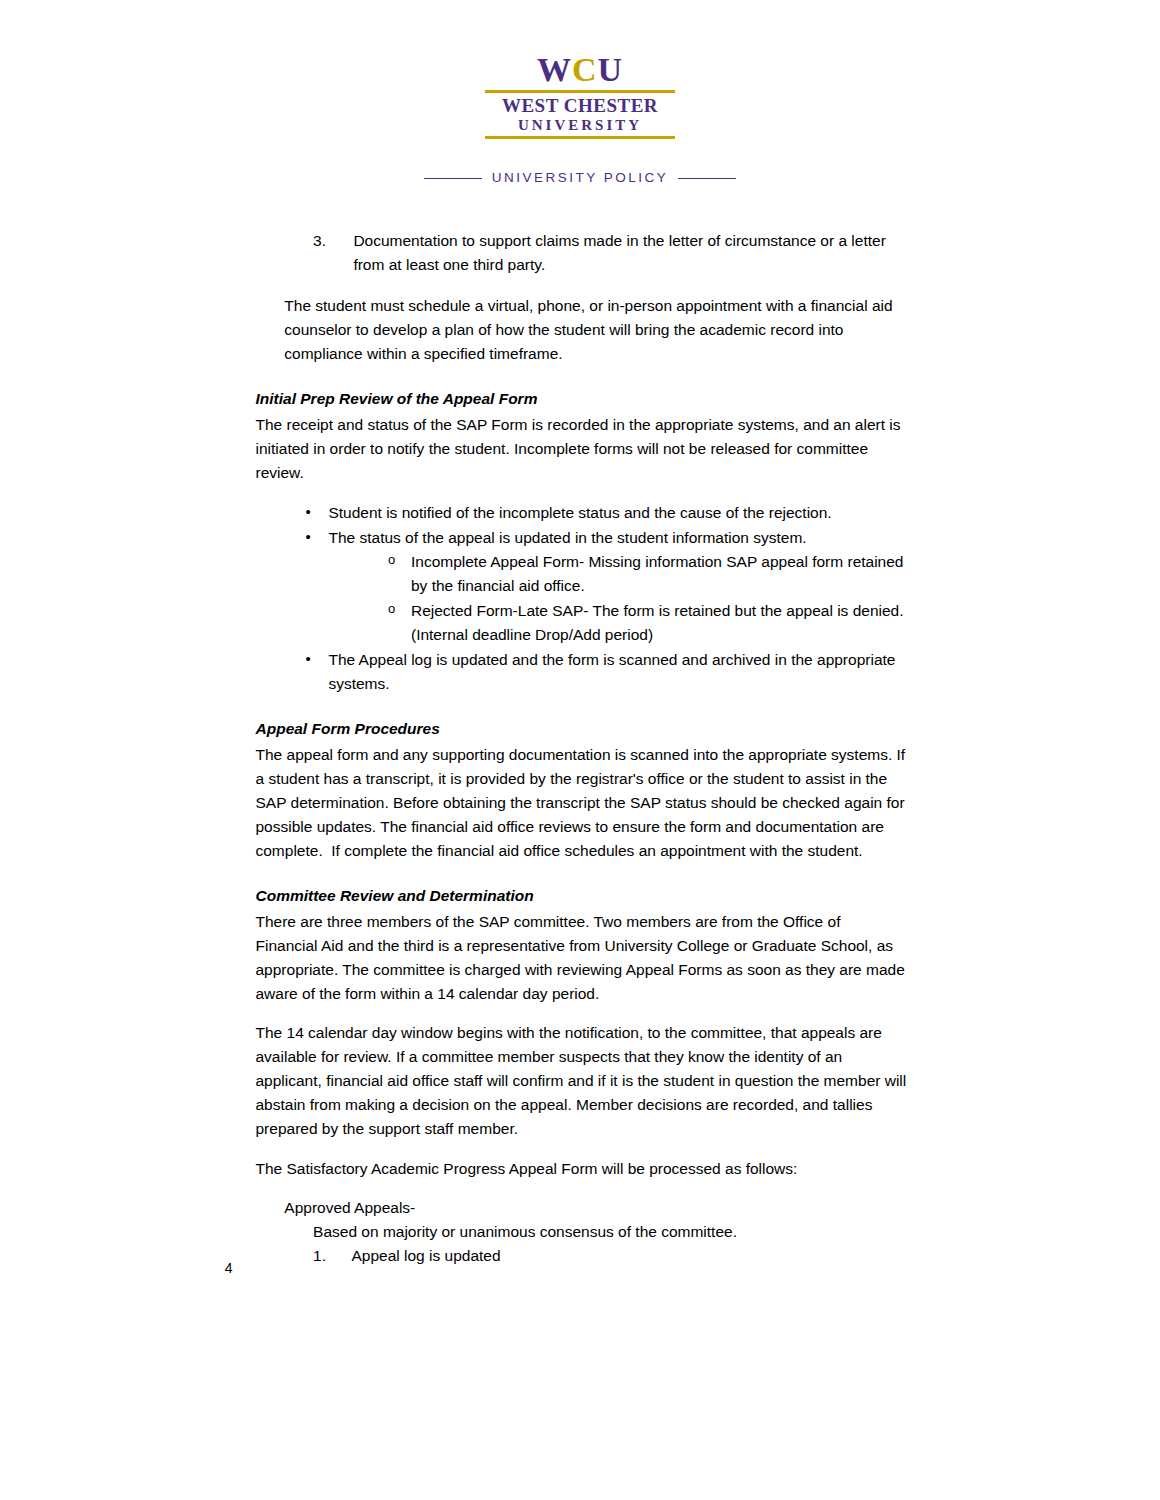WCU
WEST CHESTER
UNIVERSITY
UNIVERSITY POLICY
3. Documentation to support claims made in the letter of circumstance or a letter from at least one third party.
The student must schedule a virtual, phone, or in-person appointment with a financial aid counselor to develop a plan of how the student will bring the academic record into compliance within a specified timeframe.
Initial Prep Review of the Appeal Form
The receipt and status of the SAP Form is recorded in the appropriate systems, and an alert is initiated in order to notify the student. Incomplete forms will not be released for committee review.
Student is notified of the incomplete status and the cause of the rejection.
The status of the appeal is updated in the student information system.
Incomplete Appeal Form- Missing information SAP appeal form retained by the financial aid office.
Rejected Form-Late SAP- The form is retained but the appeal is denied. (Internal deadline Drop/Add period)
The Appeal log is updated and the form is scanned and archived in the appropriate systems.
Appeal Form Procedures
The appeal form and any supporting documentation is scanned into the appropriate systems. If a student has a transcript, it is provided by the registrar's office or the student to assist in the SAP determination. Before obtaining the transcript the SAP status should be checked again for possible updates. The financial aid office reviews to ensure the form and documentation are complete. If complete the financial aid office schedules an appointment with the student.
Committee Review and Determination
There are three members of the SAP committee. Two members are from the Office of Financial Aid and the third is a representative from University College or Graduate School, as appropriate. The committee is charged with reviewing Appeal Forms as soon as they are made aware of the form within a 14 calendar day period.
The 14 calendar day window begins with the notification, to the committee, that appeals are available for review. If a committee member suspects that they know the identity of an applicant, financial aid office staff will confirm and if it is the student in question the member will abstain from making a decision on the appeal. Member decisions are recorded, and tallies prepared by the support staff member.
The Satisfactory Academic Progress Appeal Form will be processed as follows:
Approved Appeals-
Based on majority or unanimous consensus of the committee.
1. Appeal log is updated
4